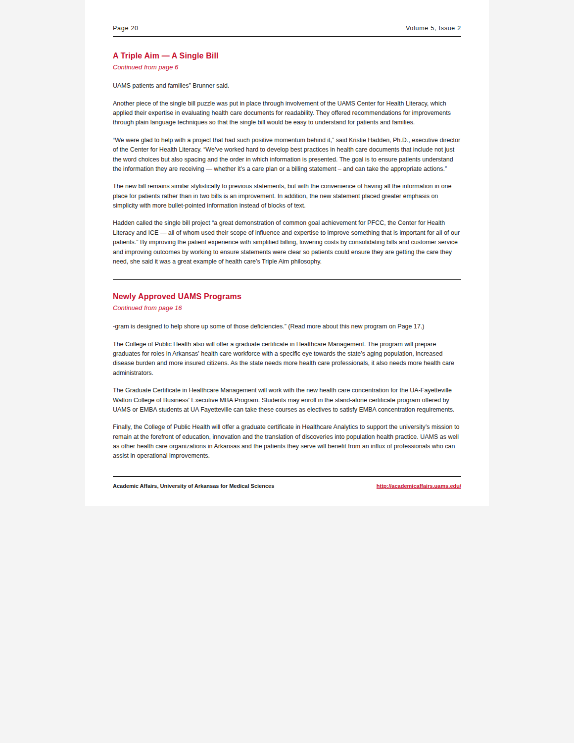Page 20 Volume 5, Issue 2
A Triple Aim — A Single Bill
Continued from page 6
UAMS patients and families” Brunner said.
Another piece of the single bill puzzle was put in place through involvement of the UAMS Center for Health Literacy, which applied their expertise in evaluating health care documents for readability. They offered recommendations for improvements through plain language techniques so that the single bill would be easy to understand for patients and families.
“We were glad to help with a project that had such positive momentum behind it,” said Kristie Hadden, Ph.D., executive director of the Center for Health Literacy. “We’ve worked hard to develop best practices in health care documents that include not just the word choices but also spacing and the order in which information is presented. The goal is to ensure patients understand the information they are receiving — whether it’s a care plan or a billing statement – and can take the appropriate actions.”
The new bill remains similar stylistically to previous statements, but with the convenience of having all the information in one place for patients rather than in two bills is an improvement. In addition, the new statement placed greater emphasis on simplicity with more bullet-pointed information instead of blocks of text.
Hadden called the single bill project “a great demonstration of common goal achievement for PFCC, the Center for Health Literacy and ICE — all of whom used their scope of influence and expertise to improve something that is important for all of our patients.” By improving the patient experience with simplified billing, lowering costs by consolidating bills and customer service and improving outcomes by working to ensure statements were clear so patients could ensure they are getting the care they need, she said it was a great example of health care’s Triple Aim philosophy.
Newly Approved UAMS Programs
Continued from page 16
-gram is designed to help shore up some of those deficiencies.” (Read more about this new program on Page 17.)
The College of Public Health also will offer a graduate certificate in Healthcare Management. The program will prepare graduates for roles in Arkansas' health care workforce with a specific eye towards the state’s aging population, increased disease burden and more insured citizens. As the state needs more health care professionals, it also needs more health care administrators.
The Graduate Certificate in Healthcare Management will work with the new health care concentration for the UA-Fayetteville Walton College of Business' Executive MBA Program. Students may enroll in the stand-alone certificate program offered by UAMS or EMBA students at UA Fayetteville can take these courses as electives to satisfy EMBA concentration requirements.
Finally, the College of Public Health will offer a graduate certificate in Healthcare Analytics to support the university’s mission to remain at the forefront of education, innovation and the translation of discoveries into population health practice. UAMS as well as other health care organizations in Arkansas and the patients they serve will benefit from an influx of professionals who can assist in operational improvements.
Academic Affairs, University of Arkansas for Medical Sciences http://academicaffairs.uams.edu/